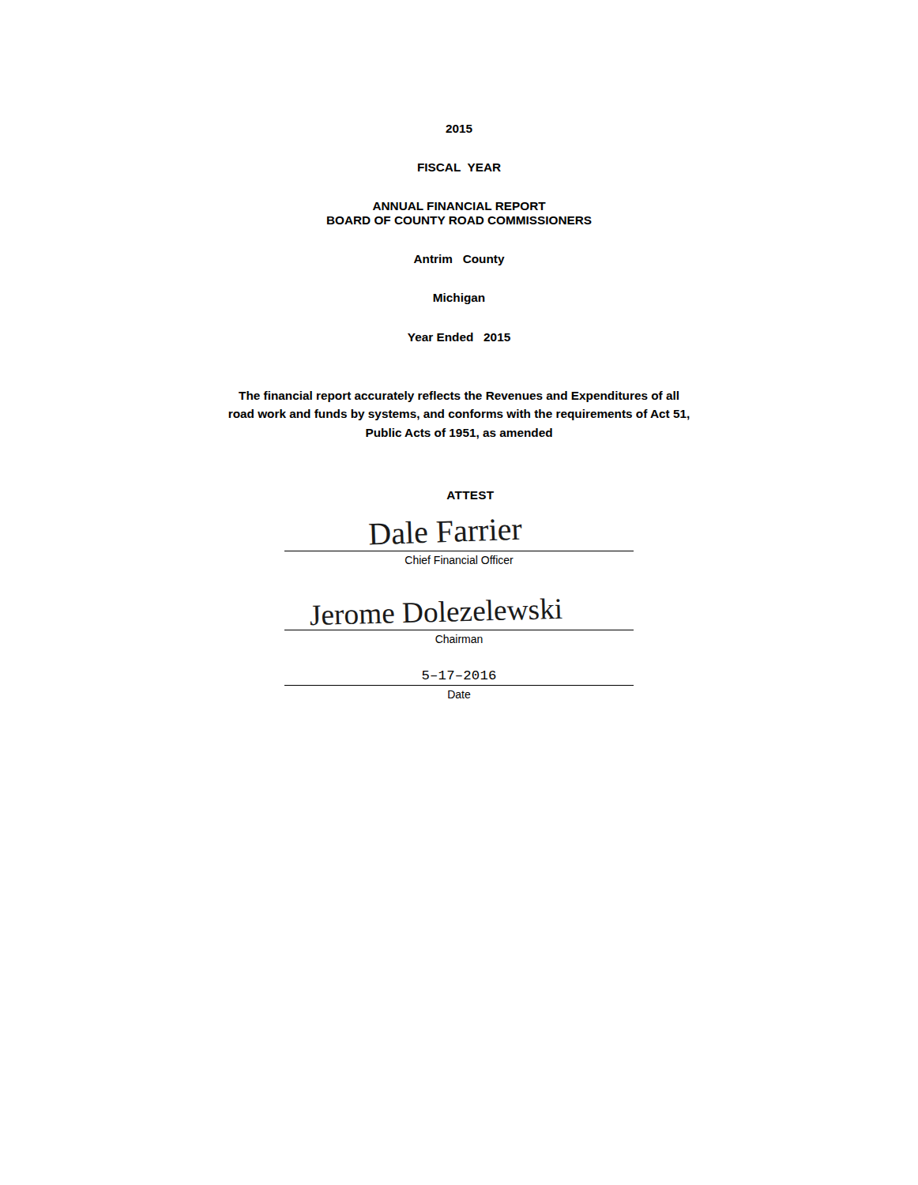2015
FISCAL YEAR
ANNUAL FINANCIAL REPORT
BOARD OF COUNTY ROAD COMMISSIONERS
Antrim County
Michigan
Year Ended 2015
The financial report accurately reflects the Revenues and Expenditures of all road work and funds by systems, and conforms with the requirements of Act 51, Public Acts of 1951, as amended
ATTEST
Dale Farrier
Chief Financial Officer
Jerome Dolezelewski
Chairman
5–17–2016
Date